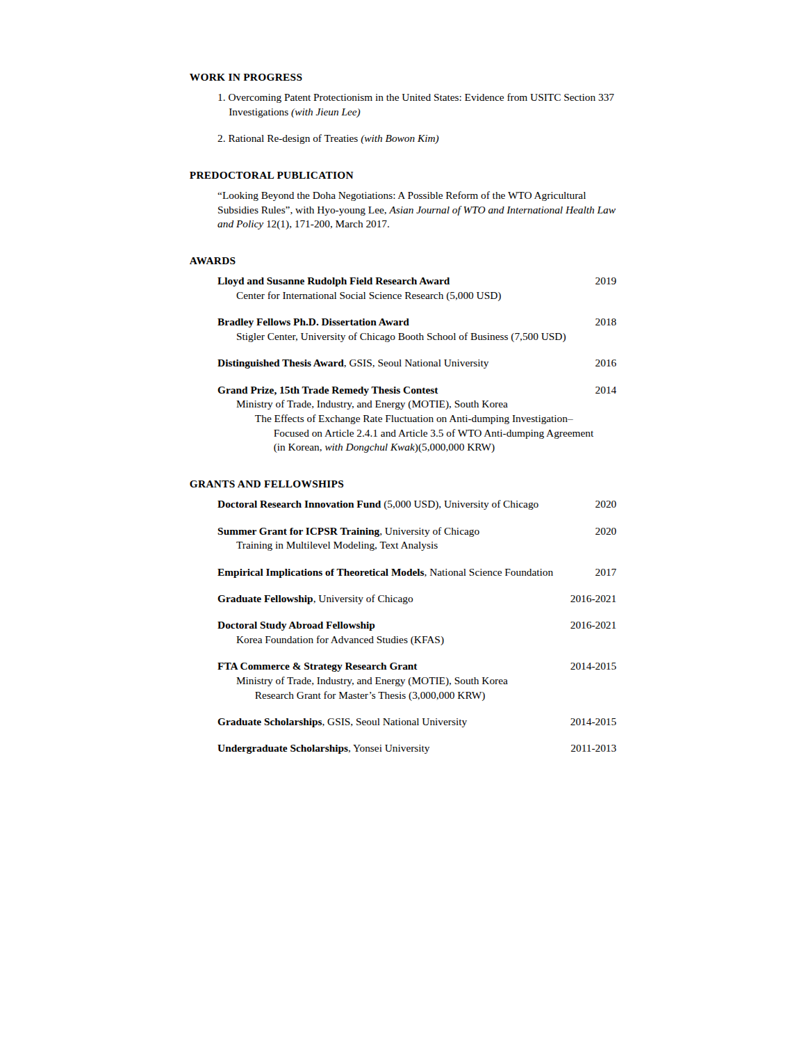WORK IN PROGRESS
1. Overcoming Patent Protectionism in the United States: Evidence from USITC Section 337 Investigations (with Jieun Lee)
2. Rational Re-design of Treaties (with Bowon Kim)
PREDOCTORAL PUBLICATION
“Looking Beyond the Doha Negotiations: A Possible Reform of the WTO Agricultural Subsidies Rules”, with Hyo-young Lee, Asian Journal of WTO and International Health Law and Policy 12(1), 171-200, March 2017.
AWARDS
2019 Lloyd and Susanne Rudolph Field Research Award Center for International Social Science Research (5,000 USD)
2018 Bradley Fellows Ph.D. Dissertation Award Stigler Center, University of Chicago Booth School of Business (7,500 USD)
2016 Distinguished Thesis Award, GSIS, Seoul National University
2014 Grand Prize, 15th Trade Remedy Thesis Contest Ministry of Trade, Industry, and Energy (MOTIE), South Korea The Effects of Exchange Rate Fluctuation on Anti-dumping Investigation– Focused on Article 2.4.1 and Article 3.5 of WTO Anti-dumping Agreement (in Korean, with Dongchul Kwak)(5,000,000 KRW)
GRANTS AND FELLOWSHIPS
2020 Doctoral Research Innovation Fund (5,000 USD), University of Chicago
2020 Summer Grant for ICPSR Training, University of Chicago Training in Multilevel Modeling, Text Analysis
2017 Empirical Implications of Theoretical Models, National Science Foundation
2016-2021 Graduate Fellowship, University of Chicago
2016-2021 Doctoral Study Abroad Fellowship Korea Foundation for Advanced Studies (KFAS)
2014-2015 FTA Commerce & Strategy Research Grant Ministry of Trade, Industry, and Energy (MOTIE), South Korea Research Grant for Master’s Thesis (3,000,000 KRW)
2014-2015 Graduate Scholarships, GSIS, Seoul National University
2011-2013 Undergraduate Scholarships, Yonsei University